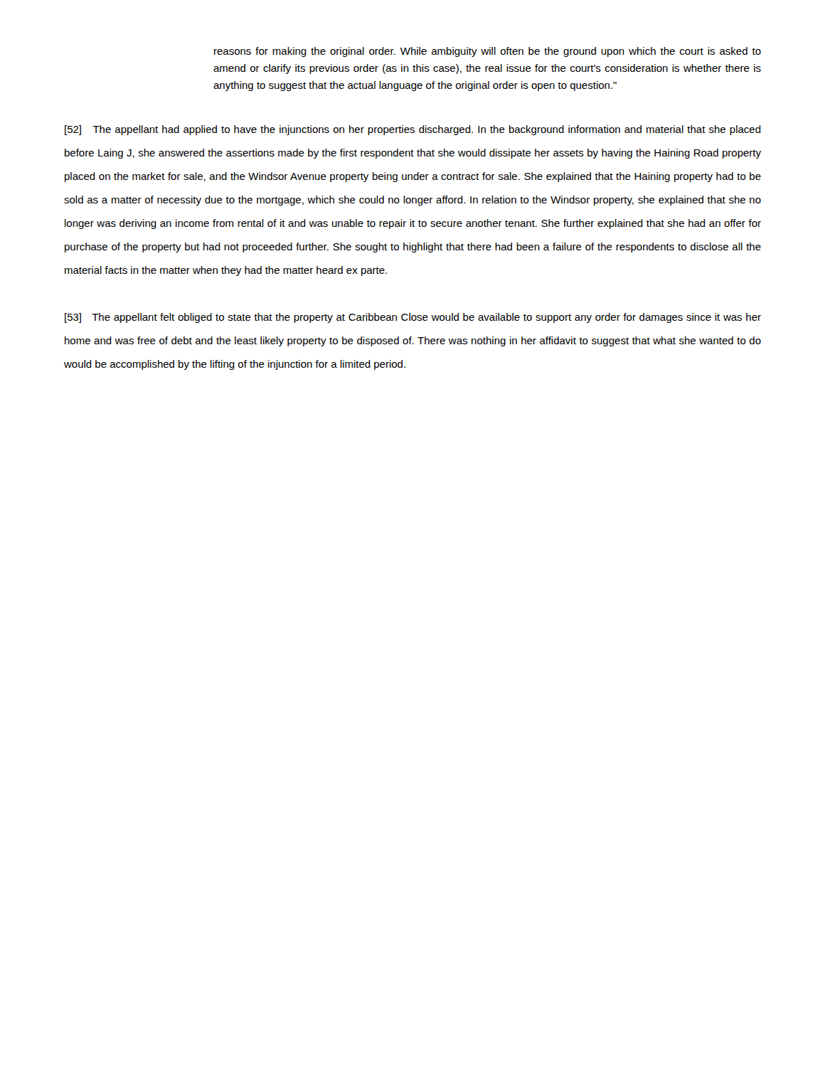reasons for making the original order. While ambiguity will often be the ground upon which the court is asked to amend or clarify its previous order (as in this case), the real issue for the court's consideration is whether there is anything to suggest that the actual language of the original order is open to question."
[52] The appellant had applied to have the injunctions on her properties discharged. In the background information and material that she placed before Laing J, she answered the assertions made by the first respondent that she would dissipate her assets by having the Haining Road property placed on the market for sale, and the Windsor Avenue property being under a contract for sale. She explained that the Haining property had to be sold as a matter of necessity due to the mortgage, which she could no longer afford. In relation to the Windsor property, she explained that she no longer was deriving an income from rental of it and was unable to repair it to secure another tenant. She further explained that she had an offer for purchase of the property but had not proceeded further. She sought to highlight that there had been a failure of the respondents to disclose all the material facts in the matter when they had the matter heard ex parte.
[53] The appellant felt obliged to state that the property at Caribbean Close would be available to support any order for damages since it was her home and was free of debt and the least likely property to be disposed of. There was nothing in her affidavit to suggest that what she wanted to do would be accomplished by the lifting of the injunction for a limited period.